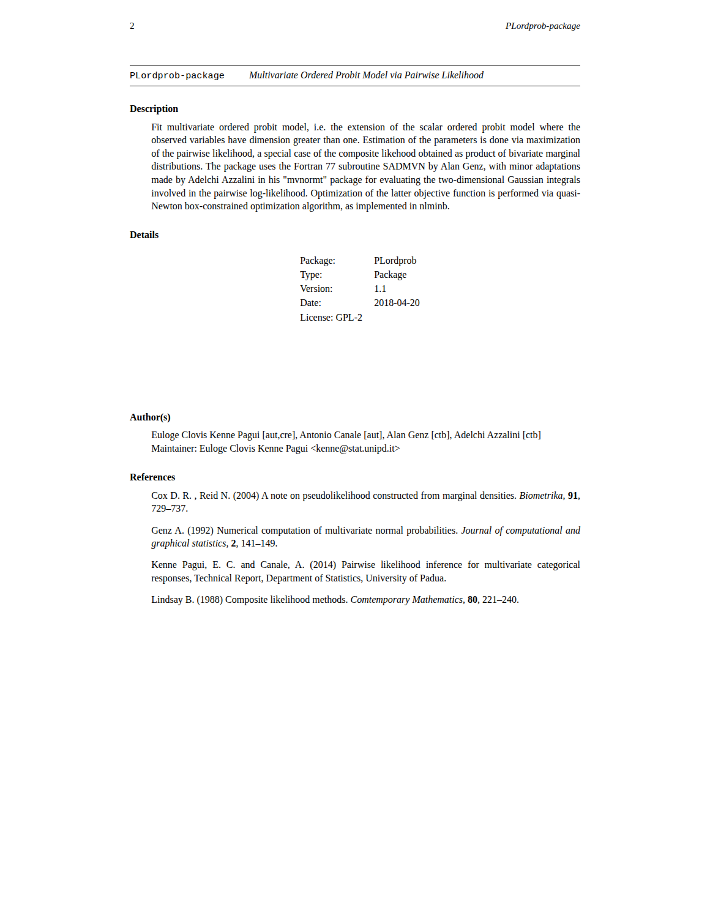2 PLordprob-package
PLordprob-package Multivariate Ordered Probit Model via Pairwise Likelihood
Description
Fit multivariate ordered probit model, i.e. the extension of the scalar ordered probit model where the observed variables have dimension greater than one. Estimation of the parameters is done via maximization of the pairwise likelihood, a special case of the composite likehood obtained as product of bivariate marginal distributions. The package uses the Fortran 77 subroutine SADMVN by Alan Genz, with minor adaptations made by Adelchi Azzalini in his "mvnormt" package for evaluating the two-dimensional Gaussian integrals involved in the pairwise log-likelihood. Optimization of the latter objective function is performed via quasi-Newton box-constrained optimization algorithm, as implemented in nlminb.
Details
| Package: | PLordprob |
| Type: | Package |
| Version: | 1.1 |
| Date: | 2018-04-20 |
| License: GPL-2 | |
Author(s)
Euloge Clovis Kenne Pagui [aut,cre], Antonio Canale [aut], Alan Genz [ctb], Adelchi Azzalini [ctb]
Maintainer: Euloge Clovis Kenne Pagui <kenne@stat.unipd.it>
References
Cox D. R. , Reid N. (2004) A note on pseudolikelihood constructed from marginal densities. Biometrika, 91, 729–737.
Genz A. (1992) Numerical computation of multivariate normal probabilities. Journal of computational and graphical statistics, 2, 141–149.
Kenne Pagui, E. C. and Canale, A. (2014) Pairwise likelihood inference for multivariate categorical responses, Technical Report, Department of Statistics, University of Padua.
Lindsay B. (1988) Composite likelihood methods. Comtemporary Mathematics, 80, 221–240.